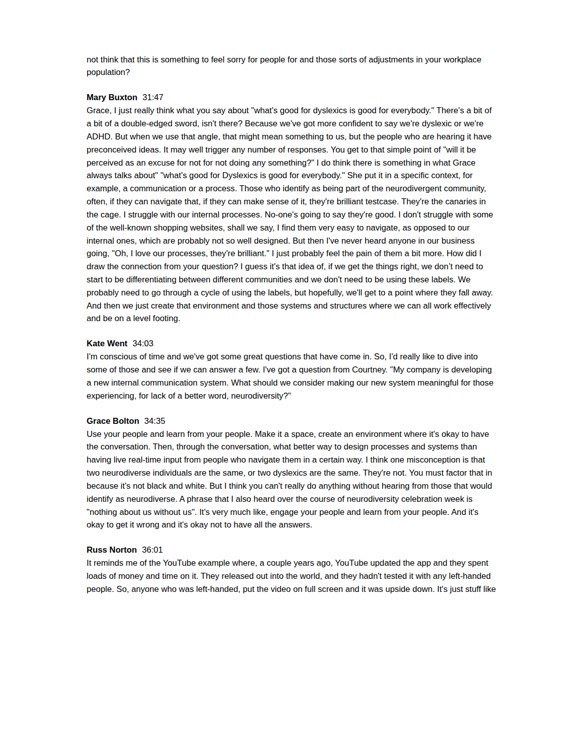not think that this is something to feel sorry for people for and those sorts of adjustments in your workplace population?
Mary Buxton 31:47
Grace, I just really think what you say about "what's good for dyslexics is good for everybody." There's a bit of a bit of a double-edged sword, isn't there? Because we've got more confident to say we're dyslexic or we're ADHD. But when we use that angle, that might mean something to us, but the people who are hearing it have preconceived ideas. It may well trigger any number of responses. You get to that simple point of "will it be perceived as an excuse for not for not doing any something?" I do think there is something in what Grace always talks about" "what's good for Dyslexics is good for everybody." She put it in a specific context, for example, a communication or a process. Those who identify as being part of the neurodivergent community, often, if they can navigate that, if they can make sense of it, they're brilliant testcase. They're the canaries in the cage. I struggle with our internal processes. No-one's going to say they're good. I don't struggle with some of the well-known shopping websites, shall we say, I find them very easy to navigate, as opposed to our internal ones, which are probably not so well designed. But then I've never heard anyone in our business going, "Oh, I love our processes, they're brilliant." I just probably feel the pain of them a bit more. How did I draw the connection from your question? I guess it's that idea of, if we get the things right, we don’t need to start to be differentiating between different communities and we don't need to be using these labels. We probably need to go through a cycle of using the labels, but hopefully, we'll get to a point where they fall away. And then we just create that environment and those systems and structures where we can all work effectively and be on a level footing.
Kate Went 34:03
I'm conscious of time and we've got some great questions that have come in. So, I'd really like to dive into some of those and see if we can answer a few. I've got a question from Courtney. "My company is developing a new internal communication system. What should we consider making our new system meaningful for those experiencing, for lack of a better word, neurodiversity?"
Grace Bolton 34:35
Use your people and learn from your people. Make it a space, create an environment where it's okay to have the conversation. Then, through the conversation, what better way to design processes and systems than having live real-time input from people who navigate them in a certain way. I think one misconception is that two neurodiverse individuals are the same, or two dyslexics are the same. They're not. You must factor that in because it's not black and white. But I think you can't really do anything without hearing from those that would identify as neurodiverse. A phrase that I also heard over the course of neurodiversity celebration week is "nothing about us without us". It's very much like, engage your people and learn from your people. And it's okay to get it wrong and it's okay not to have all the answers.
Russ Norton 36:01
It reminds me of the YouTube example where, a couple years ago, YouTube updated the app and they spent loads of money and time on it. They released out into the world, and they hadn't tested it with any left-handed people. So, anyone who was left-handed, put the video on full screen and it was upside down. It's just stuff like